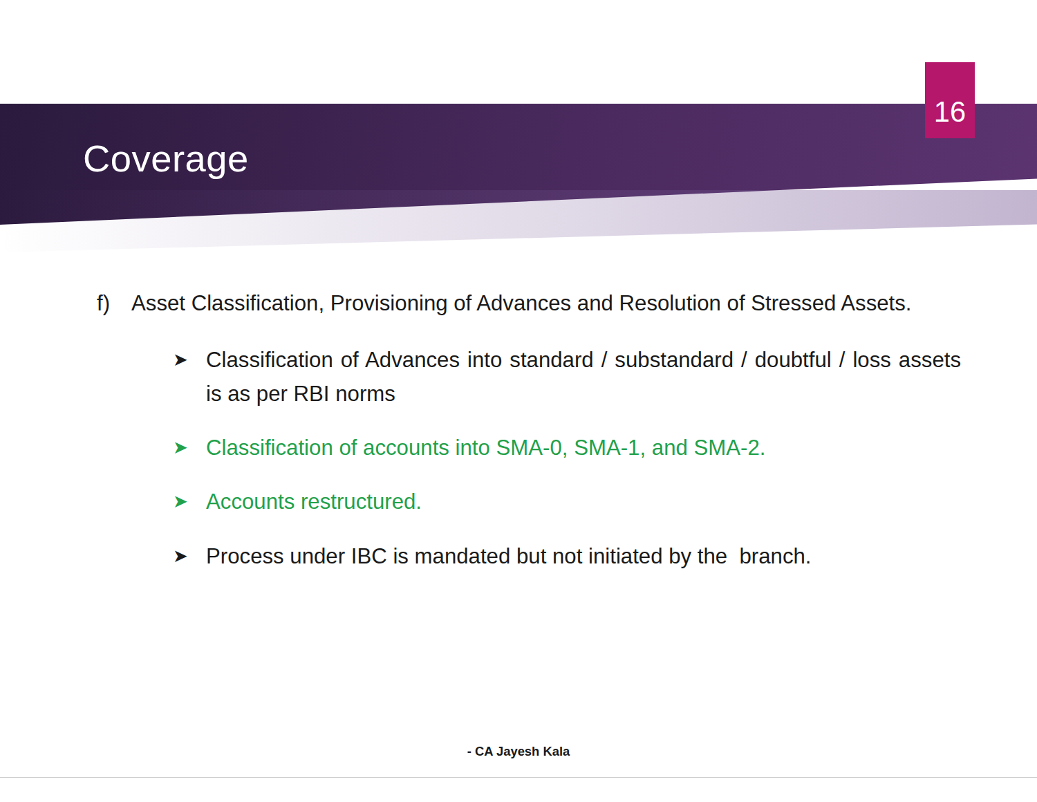16
Coverage
f) Asset Classification, Provisioning of Advances and Resolution of Stressed Assets.
Classification of Advances into standard / substandard / doubtful / loss assets is as per RBI norms
Classification of accounts into SMA-0, SMA-1, and SMA-2.
Accounts restructured.
Process under IBC is mandated but not initiated by the branch.
- CA Jayesh Kala